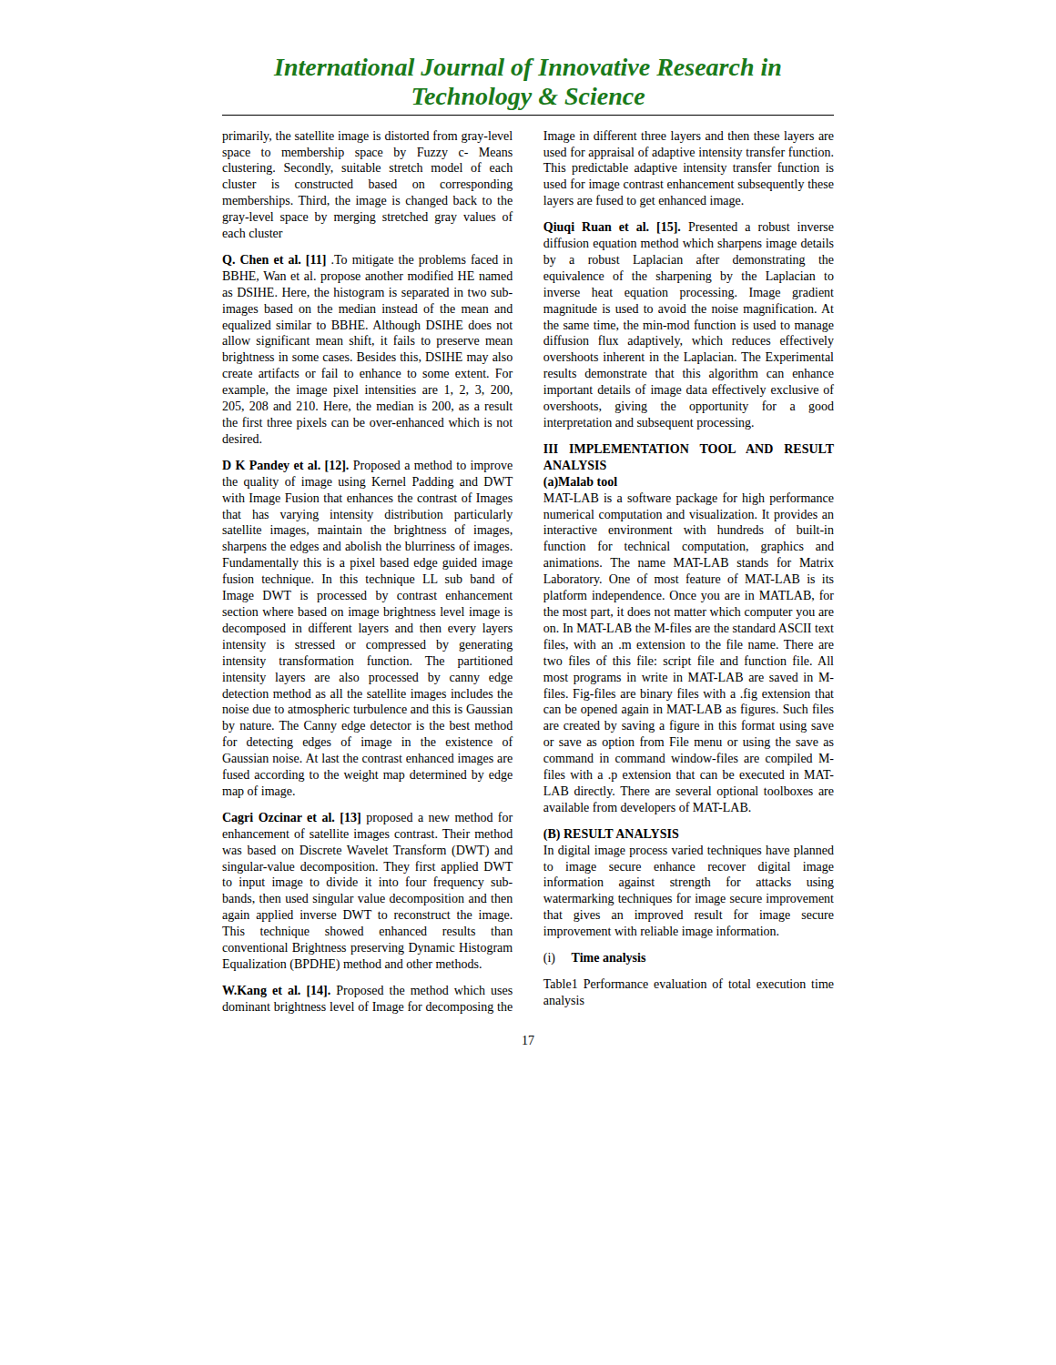International Journal of Innovative Research in Technology & Science
primarily, the satellite image is distorted from gray-level space to membership space by Fuzzy c- Means clustering. Secondly, suitable stretch model of each cluster is constructed based on corresponding memberships. Third, the image is changed back to the gray-level space by merging stretched gray values of each cluster
Q. Chen et al. [11] .To mitigate the problems faced in BBHE, Wan et al. propose another modified HE named as DSIHE. Here, the histogram is separated in two sub-images based on the median instead of the mean and equalized similar to BBHE. Although DSIHE does not allow significant mean shift, it fails to preserve mean brightness in some cases. Besides this, DSIHE may also create artifacts or fail to enhance to some extent. For example, the image pixel intensities are 1, 2, 3, 200, 205, 208 and 210. Here, the median is 200, as a result the first three pixels can be over-enhanced which is not desired.
D K Pandey et al. [12]. Proposed a method to improve the quality of image using Kernel Padding and DWT with Image Fusion that enhances the contrast of Images that has varying intensity distribution particularly satellite images, maintain the brightness of images, sharpens the edges and abolish the blurriness of images. Fundamentally this is a pixel based edge guided image fusion technique. In this technique LL sub band of Image DWT is processed by contrast enhancement section where based on image brightness level image is decomposed in different layers and then every layers intensity is stressed or compressed by generating intensity transformation function. The partitioned intensity layers are also processed by canny edge detection method as all the satellite images includes the noise due to atmospheric turbulence and this is Gaussian by nature. The Canny edge detector is the best method for detecting edges of image in the existence of Gaussian noise. At last the contrast enhanced images are fused according to the weight map determined by edge map of image.
Cagri Ozcinar et al. [13] proposed a new method for enhancement of satellite images contrast. Their method was based on Discrete Wavelet Transform (DWT) and singular-value decomposition. They first applied DWT to input image to divide it into four frequency sub-bands, then used singular value decomposition and then again applied inverse DWT to reconstruct the image. This technique showed enhanced results than conventional Brightness preserving Dynamic Histogram Equalization (BPDHE) method and other methods.
W.Kang et al. [14]. Proposed the method which uses dominant brightness level of Image for decomposing the Image in different three layers and then these layers are used for appraisal of adaptive intensity transfer function. This predictable adaptive intensity transfer function is used for image contrast enhancement subsequently these layers are fused to get enhanced image.
Qiuqi Ruan et al. [15]. Presented a robust inverse diffusion equation method which sharpens image details by a robust Laplacian after demonstrating the equivalence of the sharpening by the Laplacian to inverse heat equation processing. Image gradient magnitude is used to avoid the noise magnification. At the same time, the min-mod function is used to manage diffusion flux adaptively, which reduces effectively overshoots inherent in the Laplacian. The Experimental results demonstrate that this algorithm can enhance important details of image data effectively exclusive of overshoots, giving the opportunity for a good interpretation and subsequent processing.
III IMPLEMENTATION TOOL AND RESULT ANALYSIS
(a)Malab tool
MAT-LAB is a software package for high performance numerical computation and visualization. It provides an interactive environment with hundreds of built-in function for technical computation, graphics and animations. The name MAT-LAB stands for Matrix Laboratory. One of most feature of MAT-LAB is its platform independence. Once you are in MATLAB, for the most part, it does not matter which computer you are on. In MAT-LAB the M-files are the standard ASCII text files, with an .m extension to the file name. There are two files of this file: script file and function file. All most programs in write in MAT-LAB are saved in M-files. Fig-files are binary files with a .fig extension that can be opened again in MAT-LAB as figures. Such files are created by saving a figure in this format using save or save as option from File menu or using the save as command in command window-files are compiled M-files with a .p extension that can be executed in MAT-LAB directly. There are several optional toolboxes are available from developers of MAT-LAB.
(B) RESULT ANALYSIS
In digital image process varied techniques have planned to image secure enhance recover digital image information against strength for attacks using watermarking techniques for image secure improvement that gives an improved result for image secure improvement with reliable image information.
(i) Time analysis
Table1 Performance evaluation of total execution time analysis
17